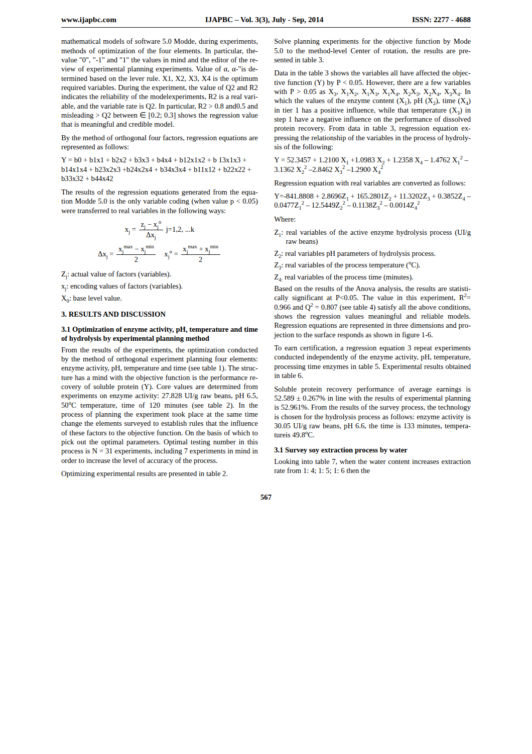www.ijapbc.com IJAPBC – Vol. 3(3), July - Sep, 2014 ISSN: 2277 - 4688
mathematical models of software 5.0 Modde, during experiments, methods of optimization of the four elements. In particular, thevalue "0", "-1" and "1" the values in mind and the editor of the review of experimental planning experiments. Value of α, α-"is determined based on the lever rule. X1, X2, X3, X4 is the optimum required variables. During the experiment, the value of Q2 and R2 indicates the reliability of the modelexperiments, R2 is a real variable, and the variable rate is Q2. In particular, R2 > 0.8 and0.5 and misleading > Q2 between ∈ [0.2; 0.3] shows the regression value that is meaningful and credible model.
By the method of orthogonal four factors, regression equations are represented as follows:
Y = b0 + b1x1 + b2x2 + b3x3 + b4x4 + b12x1x2 + b 13x1x3 + b14x1x4 + b23x2x3 +b24x2x4 + b34x3x4 + b11x12 + b22x22 + b33x32 + b44x42
The results of the regression equations generated from the equation Modde 5.0 is the only variable coding (when value p < 0.05) were transferred to real variables in the following ways:
xj = zj − xjo Δxj j=1,2, ...k
Δxj = xjmax − xjmin 2 xjo = xjmax + xjmin 2
Zj: actual value of factors (variables).
xj: encoding values of factors (variables).
X0: base level value.
3. RESULTS AND DISCUSSION
3.1 Optimization of enzyme activity, pH, temperature and time of hydrolysis by experimental planning method
From the results of the experiments, the optimization conducted by the method of orthogonal experiment planning four elements: enzyme activity, pH, temperature and time (see table 1). The structure has a mind with the objective function is the performance recovery of soluble protein (Y). Core values are determined from experiments on enzyme activity: 27.828 UI/g raw beans, pH 6.5, 50oC temperature, time of 120 minutes (see table 2). In the process of planning the experiment took place at the same time change the elements surveyed to establish rules that the influence of these factors to the objective function. On the basis of which to pick out the optimal parameters. Optimal testing number in this process is N = 31 experiments, including 7 experiments in mind in order to increase the level of accuracy of the process.
Optimizing experimental results are presented in table 2.
Solve planning experiments for the objective function by Mode 5.0 to the method-level Center of rotation, the results are presented in table 3.
Data in the table 3 shows the variables all have affected the objective function (Y) by P < 0.05. However, there are a few variables with P > 0.05 as X3, X1X2, X1X3, X1X4, X2X3, X2X4, X3X4. In which the values of the enzyme content (X1), pH (X2), time (X4) in tier 1 has a positive influence, while that temperature (X3) in step 1 have a negative influence on the performance of dissolved protein recovery. From data in table 3, regression equation expressing the relationship of the variables in the process of hydrolysis of the following:
Y = 52.3457 + 1.2100 X1 +1.0983 X2 + 1.2358 X4 – 1.4762 X12 –3.1362 X22 –2.8462 X32 –1.2900 X42
Regression equation with real variables are converted as follows:
Y=-841.8808 + 2.8696Z1 + 165.2801Z2 + 11.3202Z3 + 0.3852Z4 – 0.0477Z12 – 12.5449Z22 – 0.1138Z32 – 0.0014Z42
Where:
Z1: real variables of the active enzyme hydrolysis process (UI/g raw beans)
Z2: real variables pH parameters of hydrolysis process.
Z3: real variables of the process temperature (oC).
Z4: real variables of the process time (minutes).
Based on the results of the Anova analysis, the results are statistically significant at P<0.05. The value in this experiment, R2= 0.966 and Q2 = 0.807 (see table 4) satisfy all the above conditions, shows the regression values meaningful and reliable models. Regression equations are represented in three dimensions and projection to the surface responds as shown in figure 1-6.
To earn certification, a regression equation 3 repeat experiments conducted independently of the enzyme activity, pH, temperature, processing time enzymes in table 5. Experimental results obtained in table 6.
Soluble protein recovery performance of average earnings is 52.589 ± 0.267% in line with the results of experimental planning is 52.961%. From the results of the survey process, the technology is chosen for the hydrolysis process as follows: enzyme activity is 30.05 UI/g raw beans, pH 6.6, the time is 133 minutes, temperatureis 49.8oC.
3.1 Survey soy extraction process by water
Looking into table 7, when the water content increases extraction rate from 1: 4; 1: 5; 1: 6 then the
567